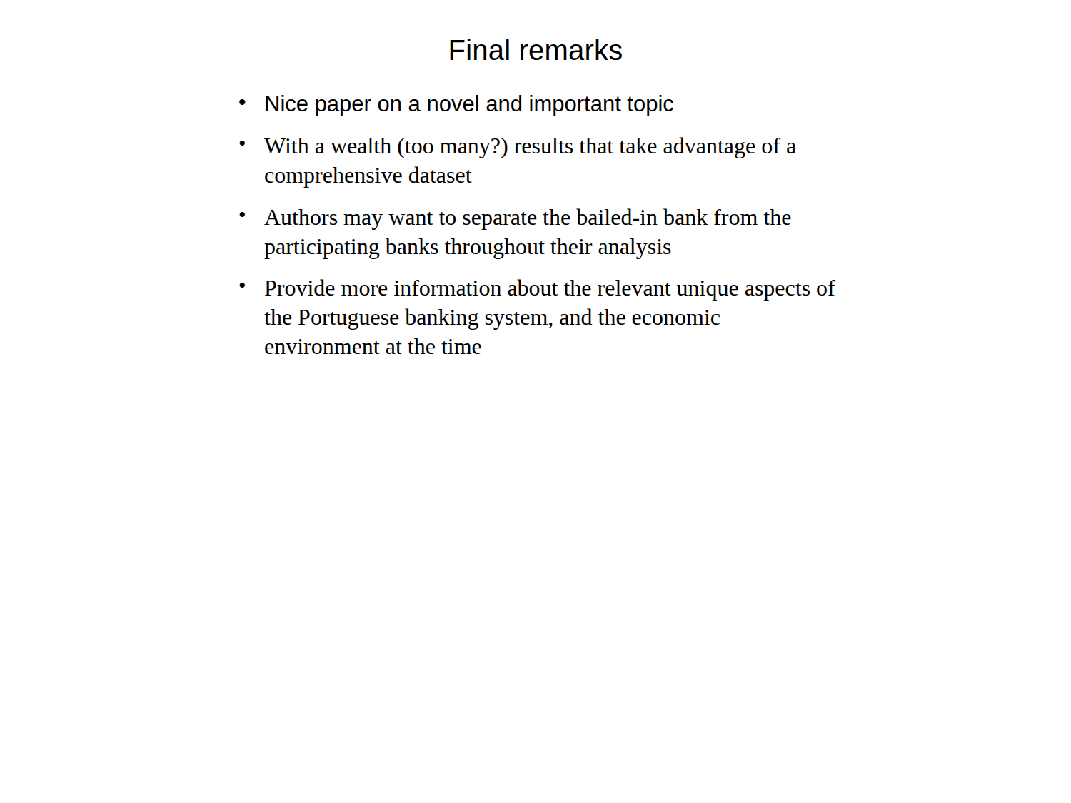Final remarks
Nice paper on a novel and important topic
With a wealth (too many?) results that take advantage of a comprehensive dataset
Authors may want to separate the bailed-in bank from the participating banks throughout their analysis
Provide more information about the relevant unique aspects of the Portuguese banking system, and the economic environment at the time